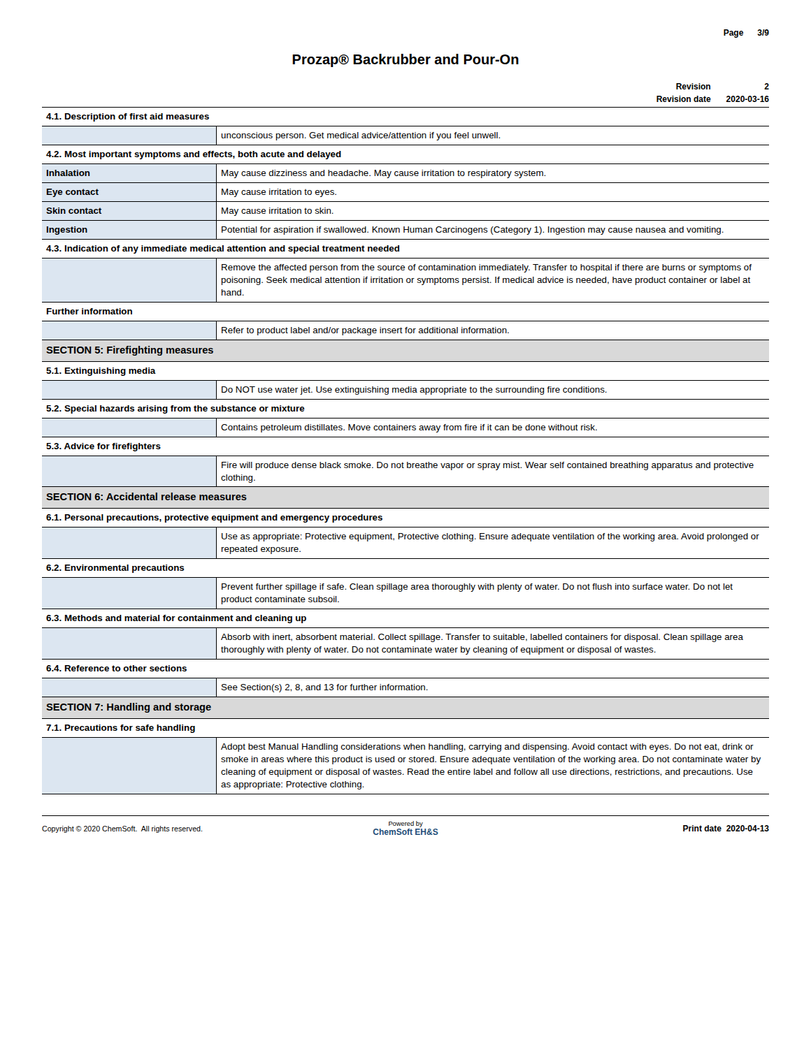Page 3/9
Prozap® Backrubber and Pour-On
Revision 2
Revision date 2020-03-16
| 4.1. Description of first aid measures |
| | unconscious person. Get medical advice/attention if you feel unwell. |
| 4.2. Most important symptoms and effects, both acute and delayed |
| Inhalation | May cause dizziness and headache. May cause irritation to respiratory system. |
| Eye contact | May cause irritation to eyes. |
| Skin contact | May cause irritation to skin. |
| Ingestion | Potential for aspiration if swallowed. Known Human Carcinogens (Category 1). Ingestion may cause nausea and vomiting. |
| 4.3. Indication of any immediate medical attention and special treatment needed |
| | Remove the affected person from the source of contamination immediately. Transfer to hospital if there are burns or symptoms of poisoning. Seek medical attention if irritation or symptoms persist. If medical advice is needed, have product container or label at hand. |
| Further information |
| | Refer to product label and/or package insert for additional information. |
| SECTION 5: Firefighting measures |
| 5.1. Extinguishing media |
| | Do NOT use water jet. Use extinguishing media appropriate to the surrounding fire conditions. |
| 5.2. Special hazards arising from the substance or mixture |
| | Contains petroleum distillates. Move containers away from fire if it can be done without risk. |
| 5.3. Advice for firefighters |
| | Fire will produce dense black smoke. Do not breathe vapor or spray mist. Wear self contained breathing apparatus and protective clothing. |
| SECTION 6: Accidental release measures |
| 6.1. Personal precautions, protective equipment and emergency procedures |
| | Use as appropriate: Protective equipment, Protective clothing. Ensure adequate ventilation of the working area. Avoid prolonged or repeated exposure. |
| 6.2. Environmental precautions |
| | Prevent further spillage if safe. Clean spillage area thoroughly with plenty of water. Do not flush into surface water. Do not let product contaminate subsoil. |
| 6.3. Methods and material for containment and cleaning up |
| | Absorb with inert, absorbent material. Collect spillage. Transfer to suitable, labelled containers for disposal. Clean spillage area thoroughly with plenty of water. Do not contaminate water by cleaning of equipment or disposal of wastes. |
| 6.4. Reference to other sections |
| | See Section(s) 2, 8, and 13 for further information. |
| SECTION 7: Handling and storage |
| 7.1. Precautions for safe handling |
| | Adopt best Manual Handling considerations when handling, carrying and dispensing. Avoid contact with eyes. Do not eat, drink or smoke in areas where this product is used or stored. Ensure adequate ventilation of the working area. Do not contaminate water by cleaning of equipment or disposal of wastes. Read the entire label and follow all use directions, restrictions, and precautions. Use as appropriate: Protective clothing. |
Copyright © 2020 ChemSoft. All rights reserved.
Powered by
ChemSoft EH&S
Print date 2020-04-13